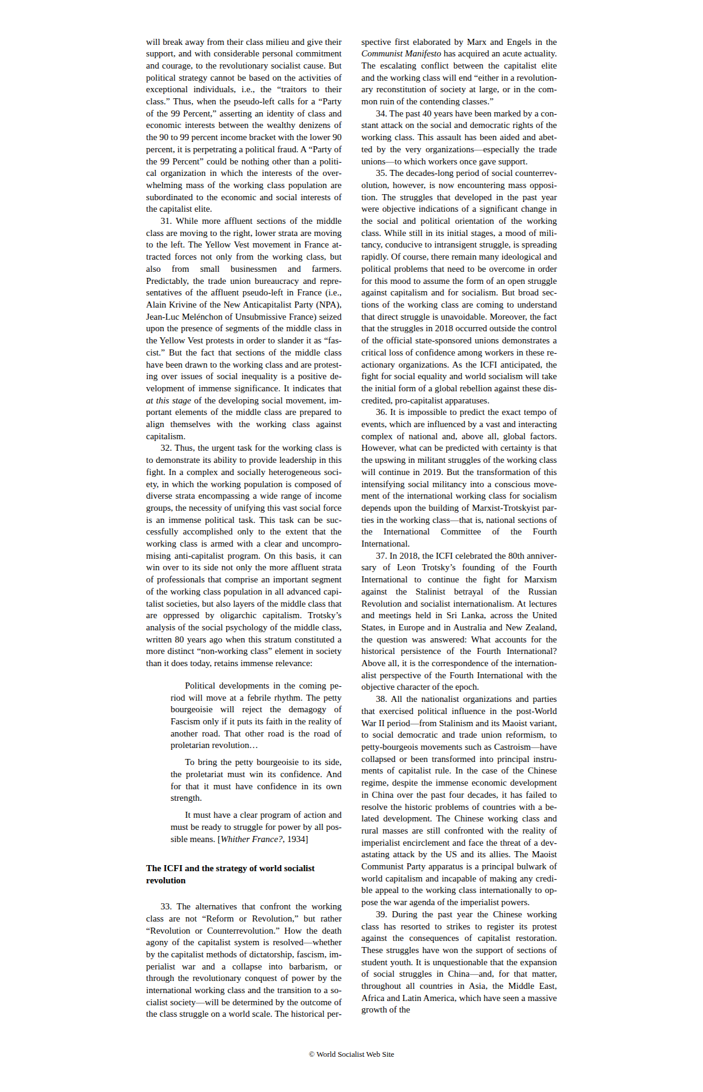will break away from their class milieu and give their support, and with considerable personal commitment and courage, to the revolutionary socialist cause. But political strategy cannot be based on the activities of exceptional individuals, i.e., the “traitors to their class.” Thus, when the pseudo-left calls for a “Party of the 99 Percent,” asserting an identity of class and economic interests between the wealthy denizens of the 90 to 99 percent income bracket with the lower 90 percent, it is perpetrating a political fraud. A “Party of the 99 Percent” could be nothing other than a political organization in which the interests of the overwhelming mass of the working class population are subordinated to the economic and social interests of the capitalist elite.
31. While more affluent sections of the middle class are moving to the right, lower strata are moving to the left. The Yellow Vest movement in France attracted forces not only from the working class, but also from small businessmen and farmers. Predictably, the trade union bureaucracy and representatives of the affluent pseudo-left in France (i.e., Alain Krivine of the New Anticapitalist Party (NPA), Jean-Luc Melénchon of Unsubmissive France) seized upon the presence of segments of the middle class in the Yellow Vest protests in order to slander it as “fascist.” But the fact that sections of the middle class have been drawn to the working class and are protesting over issues of social inequality is a positive development of immense significance. It indicates that at this stage of the developing social movement, important elements of the middle class are prepared to align themselves with the working class against capitalism.
32. Thus, the urgent task for the working class is to demonstrate its ability to provide leadership in this fight. In a complex and socially heterogeneous society, in which the working population is composed of diverse strata encompassing a wide range of income groups, the necessity of unifying this vast social force is an immense political task. This task can be successfully accomplished only to the extent that the working class is armed with a clear and uncompromising anti-capitalist program. On this basis, it can win over to its side not only the more affluent strata of professionals that comprise an important segment of the working class population in all advanced capitalist societies, but also layers of the middle class that are oppressed by oligarchic capitalism. Trotsky’s analysis of the social psychology of the middle class, written 80 years ago when this stratum constituted a more distinct “non-working class” element in society than it does today, retains immense relevance:
Political developments in the coming period will move at a febrile rhythm. The petty bourgeoisie will reject the demagogy of Fascism only if it puts its faith in the reality of another road. That other road is the road of proletarian revolution…
To bring the petty bourgeoisie to its side, the proletariat must win its confidence. And for that it must have confidence in its own strength.
It must have a clear program of action and must be ready to struggle for power by all possible means. [Whither France?, 1934]
The ICFI and the strategy of world socialist revolution
33. The alternatives that confront the working class are not “Reform or Revolution,” but rather “Revolution or Counterrevolution.” How the death agony of the capitalist system is resolved—whether by the capitalist methods of dictatorship, fascism, imperialist war and a collapse into barbarism, or through the revolutionary conquest of power by the international working class and the transition to a socialist society—will be determined by the outcome of the class struggle on a world scale. The historical perspective first elaborated by Marx and Engels in the Communist Manifesto has acquired an acute actuality. The escalating conflict between the capitalist elite and the working class will end “either in a revolutionary reconstitution of society at large, or in the common ruin of the contending classes.”
34. The past 40 years have been marked by a constant attack on the social and democratic rights of the working class. This assault has been aided and abetted by the very organizations—especially the trade unions—to which workers once gave support.
35. The decades-long period of social counterrevolution, however, is now encountering mass opposition. The struggles that developed in the past year were objective indications of a significant change in the social and political orientation of the working class. While still in its initial stages, a mood of militancy, conducive to intransigent struggle, is spreading rapidly. Of course, there remain many ideological and political problems that need to be overcome in order for this mood to assume the form of an open struggle against capitalism and for socialism. But broad sections of the working class are coming to understand that direct struggle is unavoidable. Moreover, the fact that the struggles in 2018 occurred outside the control of the official state-sponsored unions demonstrates a critical loss of confidence among workers in these reactionary organizations. As the ICFI anticipated, the fight for social equality and world socialism will take the initial form of a global rebellion against these discredited, pro-capitalist apparatuses.
36. It is impossible to predict the exact tempo of events, which are influenced by a vast and interacting complex of national and, above all, global factors. However, what can be predicted with certainty is that the upswing in militant struggles of the working class will continue in 2019. But the transformation of this intensifying social militancy into a conscious movement of the international working class for socialism depends upon the building of Marxist-Trotskyist parties in the working class—that is, national sections of the International Committee of the Fourth International.
37. In 2018, the ICFI celebrated the 80th anniversary of Leon Trotsky’s founding of the Fourth International to continue the fight for Marxism against the Stalinist betrayal of the Russian Revolution and socialist internationalism. At lectures and meetings held in Sri Lanka, across the United States, in Europe and in Australia and New Zealand, the question was answered: What accounts for the historical persistence of the Fourth International? Above all, it is the correspondence of the internationalist perspective of the Fourth International with the objective character of the epoch.
38. All the nationalist organizations and parties that exercised political influence in the post-World War II period—from Stalinism and its Maoist variant, to social democratic and trade union reformism, to petty-bourgeois movements such as Castroism—have collapsed or been transformed into principal instruments of capitalist rule. In the case of the Chinese regime, despite the immense economic development in China over the past four decades, it has failed to resolve the historic problems of countries with a belated development. The Chinese working class and rural masses are still confronted with the reality of imperialist encirclement and face the threat of a devastating attack by the US and its allies. The Maoist Communist Party apparatus is a principal bulwark of world capitalism and incapable of making any credible appeal to the working class internationally to oppose the war agenda of the imperialist powers.
39. During the past year the Chinese working class has resorted to strikes to register its protest against the consequences of capitalist restoration. These struggles have won the support of sections of student youth. It is unquestionable that the expansion of social struggles in China—and, for that matter, throughout all countries in Asia, the Middle East, Africa and Latin America, which have seen a massive growth of the
© World Socialist Web Site